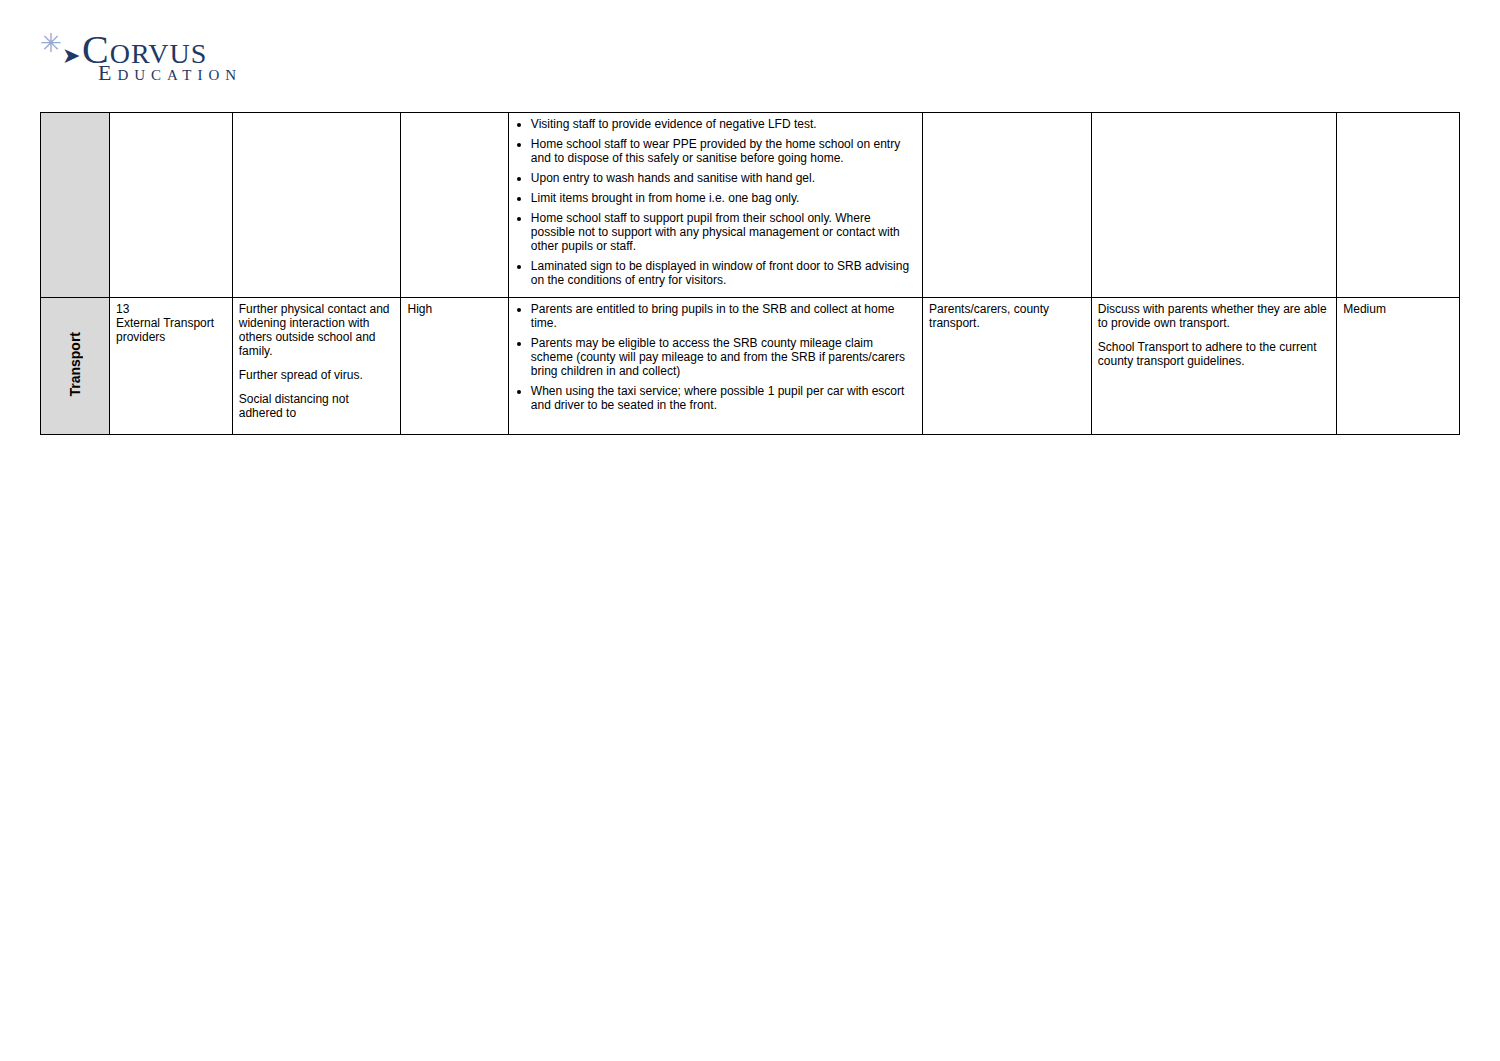✳➤Corvus Education
| | | | | Visiting staff to provide evidence of negative LFD test. Home school staff to wear PPE provided by the home school on entry and to dispose of this safely or sanitise before going home. Upon entry to wash hands and sanitise with hand gel. Limit items brought in from home i.e. one bag only. Home school staff to support pupil from their school only. Where possible not to support with any physical management or contact with other pupils or staff. Laminated sign to be displayed in window of front door to SRB advising on the conditions of entry for visitors. | | | |
| Transport | 13 External Transport providers | Further physical contact and widening interaction with others outside school and family. Further spread of virus. Social distancing not adhered to | High | Parents are entitled to bring pupils in to the SRB and collect at home time. Parents may be eligible to access the SRB county mileage claim scheme (county will pay mileage to and from the SRB if parents/carers bring children in and collect) When using the taxi service; where possible 1 pupil per car with escort and driver to be seated in the front. | Parents/carers, county transport. | Discuss with parents whether they are able to provide own transport. School Transport to adhere to the current county transport guidelines. | Medium |